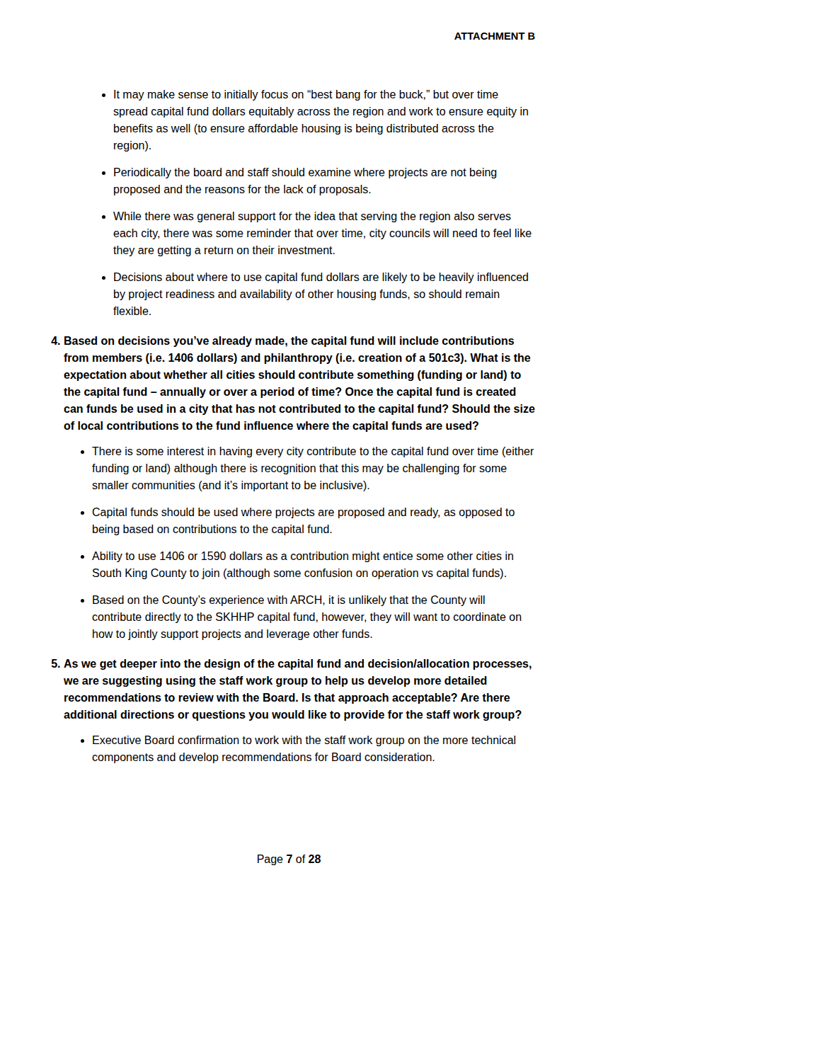ATTACHMENT B
It may make sense to initially focus on “best bang for the buck,” but over time spread capital fund dollars equitably across the region and work to ensure equity in benefits as well (to ensure affordable housing is being distributed across the region).
Periodically the board and staff should examine where projects are not being proposed and the reasons for the lack of proposals.
While there was general support for the idea that serving the region also serves each city, there was some reminder that over time, city councils will need to feel like they are getting a return on their investment.
Decisions about where to use capital fund dollars are likely to be heavily influenced by project readiness and availability of other housing funds, so should remain flexible.
Based on decisions you’ve already made, the capital fund will include contributions from members (i.e. 1406 dollars) and philanthropy (i.e. creation of a 501c3). What is the expectation about whether all cities should contribute something (funding or land) to the capital fund – annually or over a period of time? Once the capital fund is created can funds be used in a city that has not contributed to the capital fund? Should the size of local contributions to the fund influence where the capital funds are used?
There is some interest in having every city contribute to the capital fund over time (either funding or land) although there is recognition that this may be challenging for some smaller communities (and it’s important to be inclusive).
Capital funds should be used where projects are proposed and ready, as opposed to being based on contributions to the capital fund.
Ability to use 1406 or 1590 dollars as a contribution might entice some other cities in South King County to join (although some confusion on operation vs capital funds).
Based on the County’s experience with ARCH, it is unlikely that the County will contribute directly to the SKHHP capital fund, however, they will want to coordinate on how to jointly support projects and leverage other funds.
As we get deeper into the design of the capital fund and decision/allocation processes, we are suggesting using the staff work group to help us develop more detailed recommendations to review with the Board. Is that approach acceptable? Are there additional directions or questions you would like to provide for the staff work group?
Executive Board confirmation to work with the staff work group on the more technical components and develop recommendations for Board consideration.
Page 7 of 28